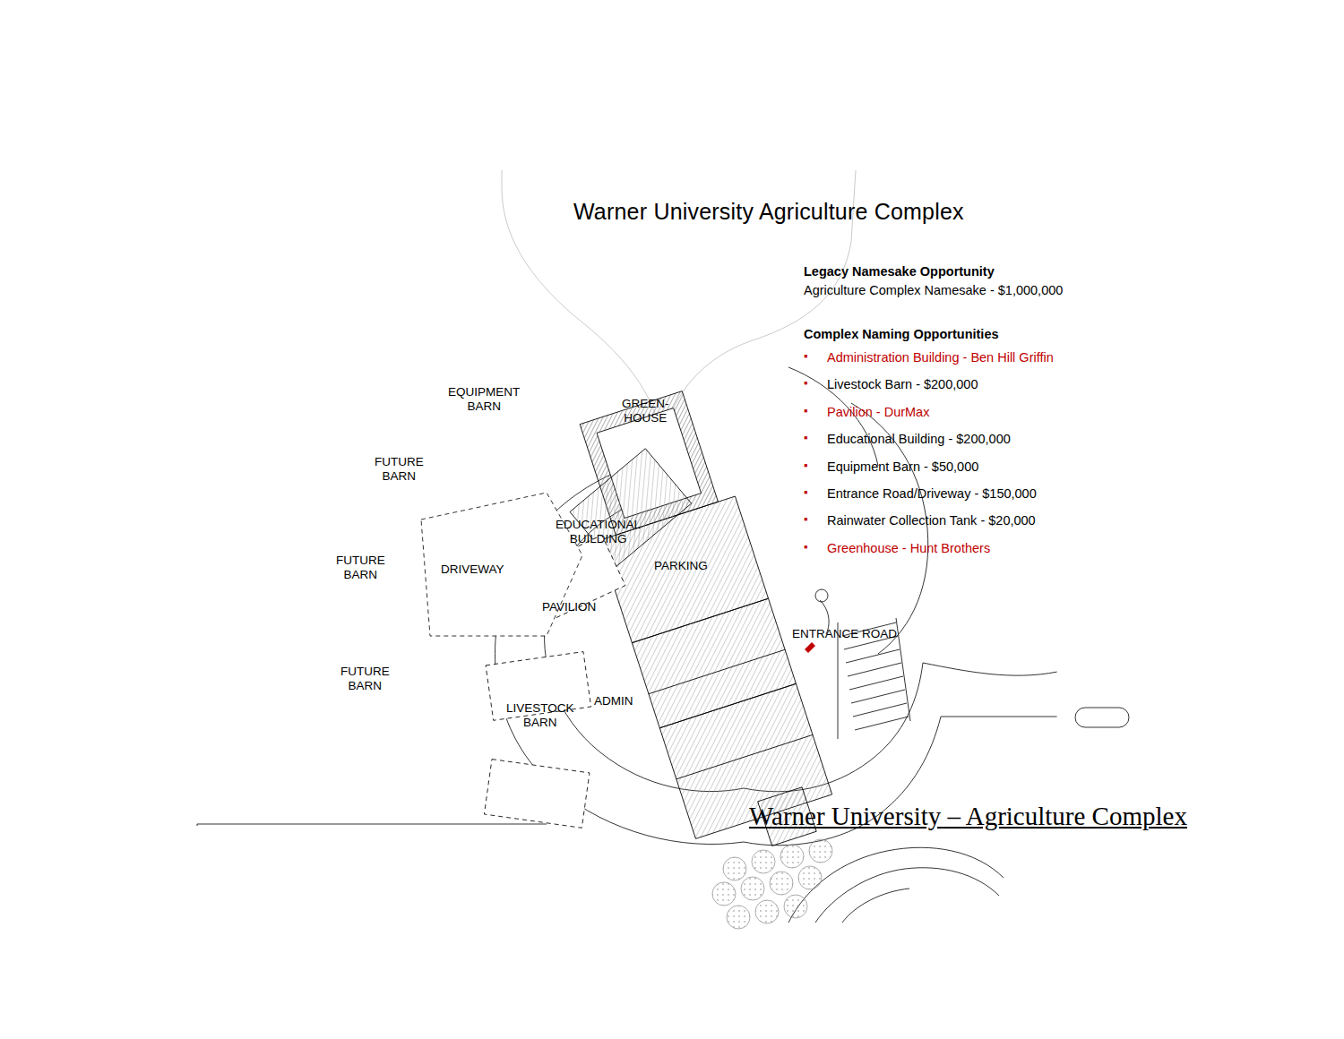EQUIPMENT
BARN
GREEN-
HOUSE
FUTURE
BARN
FUTURE
BARN
FUTURE
BARN
EDUCATIONAL
BUILDING
DRIVEWAY
PARKING
PAVILION
ENTRANCE ROAD
LIVESTOCK
BARN
ADMIN
Warner University Agriculture Complex
Warner University – Agriculture Complex
Legacy Namesake Opportunity
Agriculture Complex Namesake - $1,000,000
Complex Naming Opportunities
Administration Building - Ben Hill Griffin
Livestock Barn - $200,000
Pavilion - DurMax
Educational Building - $200,000
Equipment Barn - $50,000
Entrance Road/Driveway - $150,000
Rainwater Collection Tank - $20,000
Greenhouse - Hunt Brothers